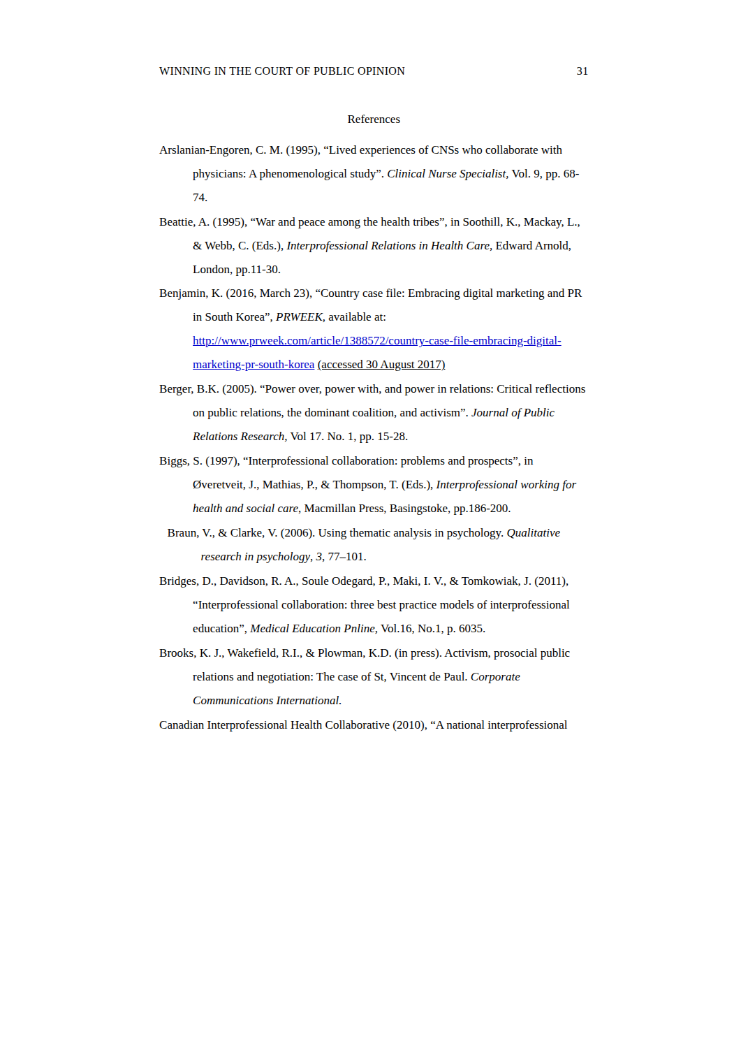Winning in the Court of Public Opinion 31
References
Arslanian-Engoren, C. M. (1995), “Lived experiences of CNSs who collaborate with physicians: A phenomenological study”. Clinical Nurse Specialist, Vol. 9, pp. 68-74.
Beattie, A. (1995), “War and peace among the health tribes”, in Soothill, K., Mackay, L., & Webb, C. (Eds.), Interprofessional Relations in Health Care, Edward Arnold, London, pp.11-30.
Benjamin, K. (2016, March 23), “Country case file: Embracing digital marketing and PR in South Korea”, PRWEEK, available at: http://www.prweek.com/article/1388572/country-case-file-embracing-digital-marketing-pr-south-korea (accessed 30 August 2017)
Berger, B.K. (2005). “Power over, power with, and power in relations: Critical reflections on public relations, the dominant coalition, and activism”. Journal of Public Relations Research, Vol 17. No. 1, pp. 15-28.
Biggs, S. (1997), “Interprofessional collaboration: problems and prospects”, in Øveretveit, J., Mathias, P., & Thompson, T. (Eds.), Interprofessional working for health and social care, Macmillan Press, Basingstoke, pp.186-200.
Braun, V., & Clarke, V. (2006). Using thematic analysis in psychology. Qualitative research in psychology, 3, 77–101.
Bridges, D., Davidson, R. A., Soule Odegard, P., Maki, I. V., & Tomkowiak, J. (2011), “Interprofessional collaboration: three best practice models of interprofessional education”, Medical Education Pnline, Vol.16, No.1, p. 6035.
Brooks, K. J., Wakefield, R.I., & Plowman, K.D. (in press). Activism, prosocial public relations and negotiation: The case of St, Vincent de Paul. Corporate Communications International.
Canadian Interprofessional Health Collaborative (2010), “A national interprofessional